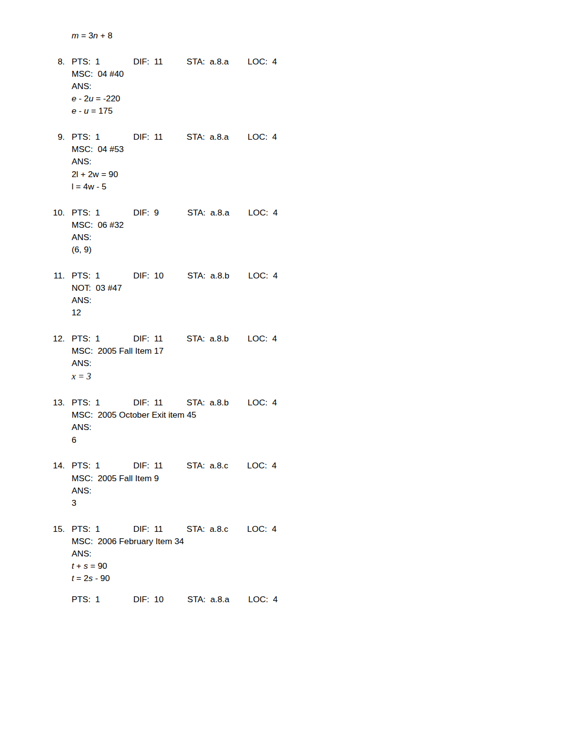m = 3n + 8
8. PTS: 1 DIF: 11 STA: a.8.a LOC: 4 MSC: 04 #40 ANS: e - 2u = -220 e - u = 175
9. PTS: 1 DIF: 11 STA: a.8.a LOC: 4 MSC: 04 #53 ANS: 2l + 2w = 90 l = 4w - 5
10. PTS: 1 DIF: 9 STA: a.8.a LOC: 4 MSC: 06 #32 ANS: (6, 9)
11. PTS: 1 DIF: 10 STA: a.8.b LOC: 4 NOT: 03 #47 ANS: 12
12. PTS: 1 DIF: 11 STA: a.8.b LOC: 4 MSC: 2005 Fall Item 17 ANS: x = 3
13. PTS: 1 DIF: 11 STA: a.8.b LOC: 4 MSC: 2005 October Exit item 45 ANS: 6
14. PTS: 1 DIF: 11 STA: a.8.c LOC: 4 MSC: 2005 Fall Item 9 ANS: 3
15. PTS: 1 DIF: 11 STA: a.8.c LOC: 4 MSC: 2006 February Item 34 ANS: t + s = 90 t = 2s - 90
PTS: 1 DIF: 10 STA: a.8.a LOC: 4